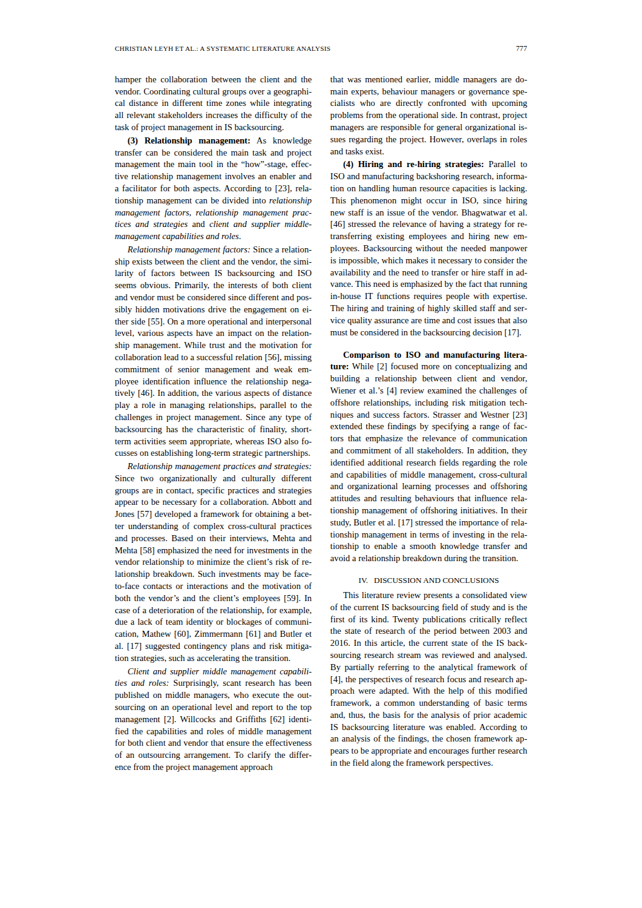Christian Leyh et al.: A Systematic Literature Analysis 777
hamper the collaboration between the client and the vendor. Coordinating cultural groups over a geographical distance in different time zones while integrating all relevant stakeholders increases the difficulty of the task of project management in IS backsourcing.
(3) Relationship management: As knowledge transfer can be considered the main task and project management the main tool in the “how”-stage, effective relationship management involves an enabler and a facilitator for both aspects. According to [23], relationship management can be divided into relationship management factors, relationship management practices and strategies and client and supplier middle-management capabilities and roles.
Relationship management factors: Since a relationship exists between the client and the vendor, the similarity of factors between IS backsourcing and ISO seems obvious. Primarily, the interests of both client and vendor must be considered since different and possibly hidden motivations drive the engagement on either side [55]. On a more operational and interpersonal level, various aspects have an impact on the relationship management. While trust and the motivation for collaboration lead to a successful relation [56], missing commitment of senior management and weak employee identification influence the relationship negatively [46]. In addition, the various aspects of distance play a role in managing relationships, parallel to the challenges in project management. Since any type of backsourcing has the characteristic of finality, short-term activities seem appropriate, whereas ISO also focusses on establishing long-term strategic partnerships.
Relationship management practices and strategies: Since two organizationally and culturally different groups are in contact, specific practices and strategies appear to be necessary for a collaboration. Abbott and Jones [57] developed a framework for obtaining a better understanding of complex cross-cultural practices and processes. Based on their interviews, Mehta and Mehta [58] emphasized the need for investments in the vendor relationship to minimize the client’s risk of relationship breakdown. Such investments may be face-to-face contacts or interactions and the motivation of both the vendor’s and the client’s employees [59]. In case of a deterioration of the relationship, for example, due a lack of team identity or blockages of communication, Mathew [60], Zimmermann [61] and Butler et al. [17] suggested contingency plans and risk mitigation strategies, such as accelerating the transition.
Client and supplier middle management capabilities and roles: Surprisingly, scant research has been published on middle managers, who execute the outsourcing on an operational level and report to the top management [2]. Willcocks and Griffiths [62] identified the capabilities and roles of middle management for both client and vendor that ensure the effectiveness of an outsourcing arrangement. To clarify the difference from the project management approach
that was mentioned earlier, middle managers are domain experts, behaviour managers or governance specialists who are directly confronted with upcoming problems from the operational side. In contrast, project managers are responsible for general organizational issues regarding the project. However, overlaps in roles and tasks exist.
(4) Hiring and re-hiring strategies: Parallel to ISO and manufacturing backshoring research, information on handling human resource capacities is lacking. This phenomenon might occur in ISO, since hiring new staff is an issue of the vendor. Bhagwatwar et al. [46] stressed the relevance of having a strategy for re-transferring existing employees and hiring new employees. Backsourcing without the needed manpower is impossible, which makes it necessary to consider the availability and the need to transfer or hire staff in advance. This need is emphasized by the fact that running in-house IT functions requires people with expertise. The hiring and training of highly skilled staff and service quality assurance are time and cost issues that also must be considered in the backsourcing decision [17].
Comparison to ISO and manufacturing literature: While [2] focused more on conceptualizing and building a relationship between client and vendor, Wiener et al.’s [4] review examined the challenges of offshore relationships, including risk mitigation techniques and success factors. Strasser and Westner [23] extended these findings by specifying a range of factors that emphasize the relevance of communication and commitment of all stakeholders. In addition, they identified additional research fields regarding the role and capabilities of middle management, cross-cultural and organizational learning processes and offshoring attitudes and resulting behaviours that influence relationship management of offshoring initiatives. In their study, Butler et al. [17] stressed the importance of relationship management in terms of investing in the relationship to enable a smooth knowledge transfer and avoid a relationship breakdown during the transition.
IV. Discussion and Conclusions
This literature review presents a consolidated view of the current IS backsourcing field of study and is the first of its kind. Twenty publications critically reflect the state of research of the period between 2003 and 2016. In this article, the current state of the IS backsourcing research stream was reviewed and analysed. By partially referring to the analytical framework of [4], the perspectives of research focus and research approach were adapted. With the help of this modified framework, a common understanding of basic terms and, thus, the basis for the analysis of prior academic IS backsourcing literature was enabled. According to an analysis of the findings, the chosen framework appears to be appropriate and encourages further research in the field along the framework perspectives.